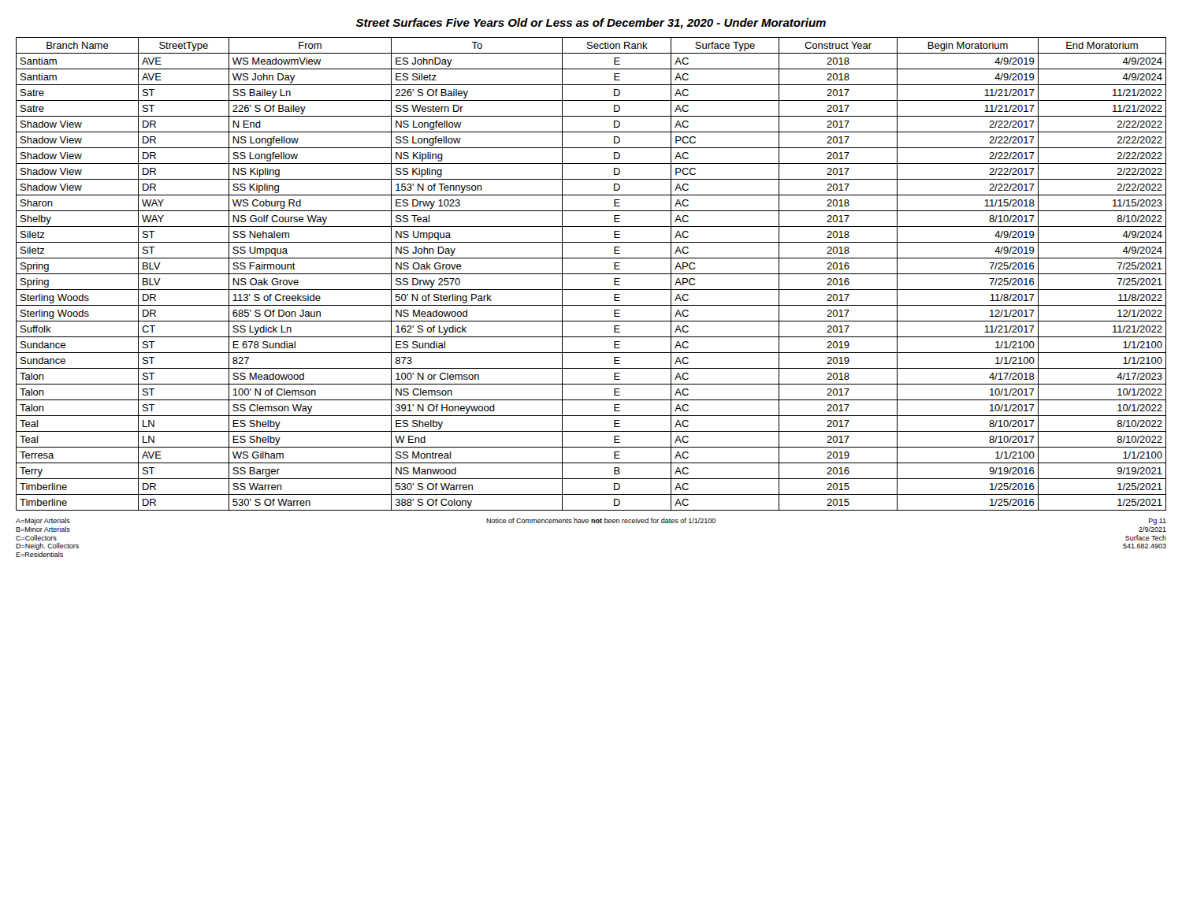Street Surfaces Five Years Old or Less as of December 31, 2020 - Under Moratorium
| Branch Name | StreetType | From | To | Section Rank | Surface Type | Construct Year | Begin Moratorium | End Moratorium |
| --- | --- | --- | --- | --- | --- | --- | --- | --- |
| Santiam | AVE | WS MeadowmView | ES JohnDay | E | AC | 2018 | 4/9/2019 | 4/9/2024 |
| Santiam | AVE | WS John Day | ES Siletz | E | AC | 2018 | 4/9/2019 | 4/9/2024 |
| Satre | ST | SS Bailey Ln | 226' S Of Bailey | D | AC | 2017 | 11/21/2017 | 11/21/2022 |
| Satre | ST | 226' S Of Bailey | SS Western Dr | D | AC | 2017 | 11/21/2017 | 11/21/2022 |
| Shadow View | DR | N End | NS Longfellow | D | AC | 2017 | 2/22/2017 | 2/22/2022 |
| Shadow View | DR | NS Longfellow | SS Longfellow | D | PCC | 2017 | 2/22/2017 | 2/22/2022 |
| Shadow View | DR | SS Longfellow | NS Kipling | D | AC | 2017 | 2/22/2017 | 2/22/2022 |
| Shadow View | DR | NS Kipling | SS Kipling | D | PCC | 2017 | 2/22/2017 | 2/22/2022 |
| Shadow View | DR | SS Kipling | 153' N of Tennyson | D | AC | 2017 | 2/22/2017 | 2/22/2022 |
| Sharon | WAY | WS Coburg Rd | ES Drwy 1023 | E | AC | 2018 | 11/15/2018 | 11/15/2023 |
| Shelby | WAY | NS Golf Course Way | SS Teal | E | AC | 2017 | 8/10/2017 | 8/10/2022 |
| Siletz | ST | SS Nehalem | NS Umpqua | E | AC | 2018 | 4/9/2019 | 4/9/2024 |
| Siletz | ST | SS Umpqua | NS John Day | E | AC | 2018 | 4/9/2019 | 4/9/2024 |
| Spring | BLV | SS Fairmount | NS Oak Grove | E | APC | 2016 | 7/25/2016 | 7/25/2021 |
| Spring | BLV | NS Oak Grove | SS Drwy 2570 | E | APC | 2016 | 7/25/2016 | 7/25/2021 |
| Sterling Woods | DR | 113' S of Creekside | 50' N of Sterling Park | E | AC | 2017 | 11/8/2017 | 11/8/2022 |
| Sterling Woods | DR | 685' S Of Don Jaun | NS Meadowood | E | AC | 2017 | 12/1/2017 | 12/1/2022 |
| Suffolk | CT | SS Lydick Ln | 162' S of Lydick | E | AC | 2017 | 11/21/2017 | 11/21/2022 |
| Sundance | ST | E 678 Sundial | ES Sundial | E | AC | 2019 | 1/1/2100 | 1/1/2100 |
| Sundance | ST | 827 | 873 | E | AC | 2019 | 1/1/2100 | 1/1/2100 |
| Talon | ST | SS Meadowood | 100' N or Clemson | E | AC | 2018 | 4/17/2018 | 4/17/2023 |
| Talon | ST | 100' N of Clemson | NS Clemson | E | AC | 2017 | 10/1/2017 | 10/1/2022 |
| Talon | ST | SS Clemson Way | 391' N Of Honeywood | E | AC | 2017 | 10/1/2017 | 10/1/2022 |
| Teal | LN | ES Shelby | ES Shelby | E | AC | 2017 | 8/10/2017 | 8/10/2022 |
| Teal | LN | ES Shelby | W End | E | AC | 2017 | 8/10/2017 | 8/10/2022 |
| Terresa | AVE | WS Gilham | SS Montreal | E | AC | 2019 | 1/1/2100 | 1/1/2100 |
| Terry | ST | SS Barger | NS Manwood | B | AC | 2016 | 9/19/2016 | 9/19/2021 |
| Timberline | DR | SS Warren | 530' S Of Warren | D | AC | 2015 | 1/25/2016 | 1/25/2021 |
| Timberline | DR | 530' S Of Warren | 388' S Of Colony | D | AC | 2015 | 1/25/2016 | 1/25/2021 |
A=Major Arterials
B=Minor Arterials
C=Collectors
D=Neigh. Collectors
E=Residentials
Notice of Commencements have not been received for dates of 1/1/2100
Pg.11
2/9/2021
Surface Tech
541.682.4903